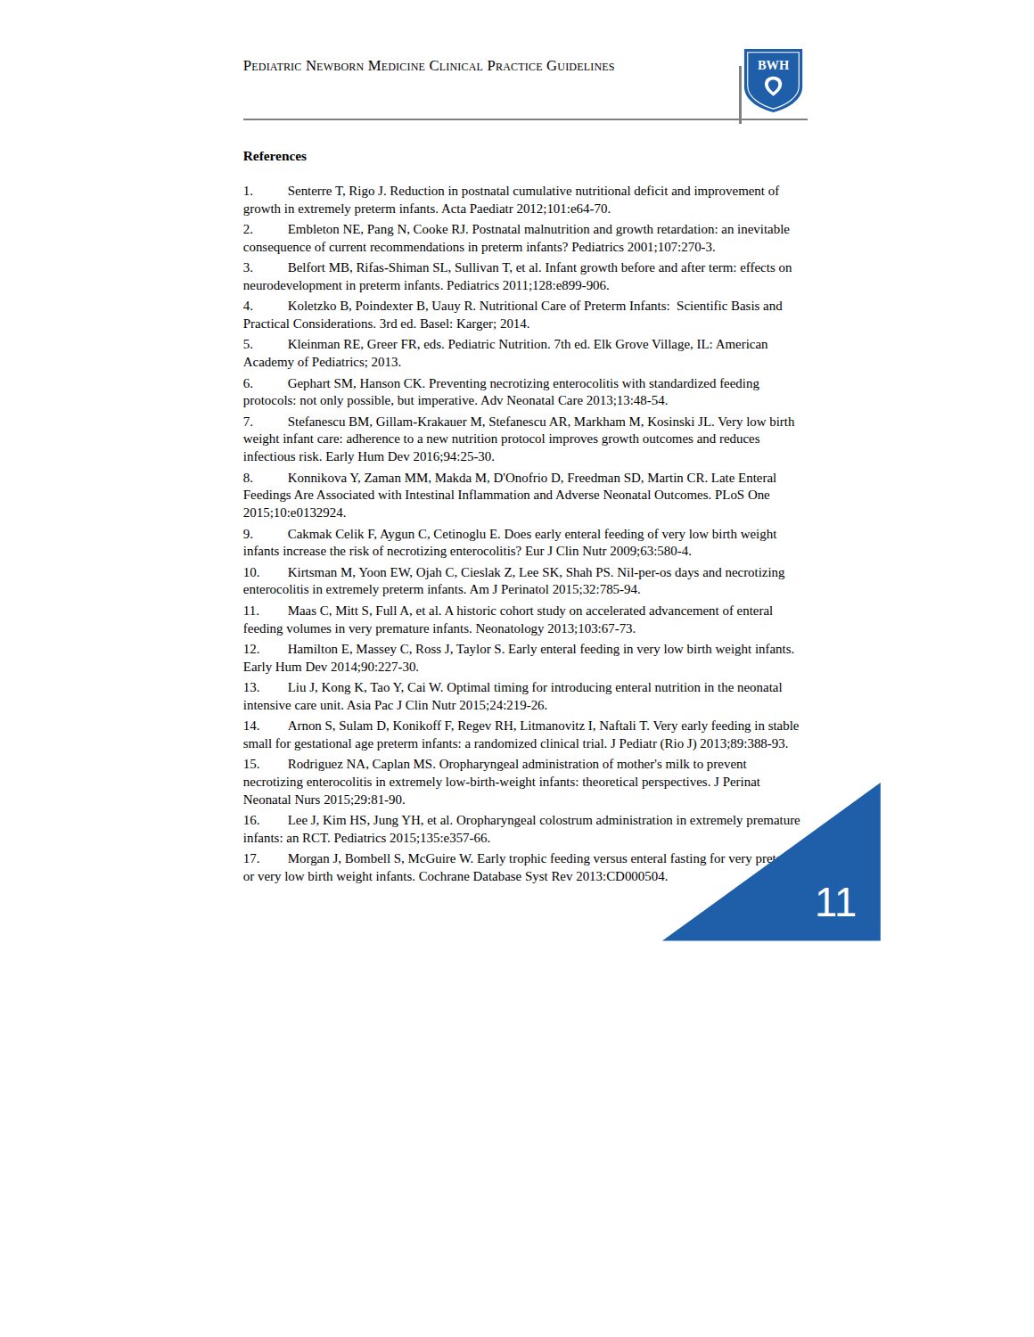Pediatric Newborn Medicine Clinical Practice Guidelines
BWH shield logo BWH
References
1. Senterre T, Rigo J. Reduction in postnatal cumulative nutritional deficit and improvement of growth in extremely preterm infants. Acta Paediatr 2012;101:e64-70.
2. Embleton NE, Pang N, Cooke RJ. Postnatal malnutrition and growth retardation: an inevitable consequence of current recommendations in preterm infants? Pediatrics 2001;107:270-3.
3. Belfort MB, Rifas-Shiman SL, Sullivan T, et al. Infant growth before and after term: effects on neurodevelopment in preterm infants. Pediatrics 2011;128:e899-906.
4. Koletzko B, Poindexter B, Uauy R. Nutritional Care of Preterm Infants: Scientific Basis and Practical Considerations. 3rd ed. Basel: Karger; 2014.
5. Kleinman RE, Greer FR, eds. Pediatric Nutrition. 7th ed. Elk Grove Village, IL: American Academy of Pediatrics; 2013.
6. Gephart SM, Hanson CK. Preventing necrotizing enterocolitis with standardized feeding protocols: not only possible, but imperative. Adv Neonatal Care 2013;13:48-54.
7. Stefanescu BM, Gillam-Krakauer M, Stefanescu AR, Markham M, Kosinski JL. Very low birth weight infant care: adherence to a new nutrition protocol improves growth outcomes and reduces infectious risk. Early Hum Dev 2016;94:25-30.
8. Konnikova Y, Zaman MM, Makda M, D'Onofrio D, Freedman SD, Martin CR. Late Enteral Feedings Are Associated with Intestinal Inflammation and Adverse Neonatal Outcomes. PLoS One 2015;10:e0132924.
9. Cakmak Celik F, Aygun C, Cetinoglu E. Does early enteral feeding of very low birth weight infants increase the risk of necrotizing enterocolitis? Eur J Clin Nutr 2009;63:580-4.
10. Kirtsman M, Yoon EW, Ojah C, Cieslak Z, Lee SK, Shah PS. Nil-per-os days and necrotizing enterocolitis in extremely preterm infants. Am J Perinatol 2015;32:785-94.
11. Maas C, Mitt S, Full A, et al. A historic cohort study on accelerated advancement of enteral feeding volumes in very premature infants. Neonatology 2013;103:67-73.
12. Hamilton E, Massey C, Ross J, Taylor S. Early enteral feeding in very low birth weight infants. Early Hum Dev 2014;90:227-30.
13. Liu J, Kong K, Tao Y, Cai W. Optimal timing for introducing enteral nutrition in the neonatal intensive care unit. Asia Pac J Clin Nutr 2015;24:219-26.
14. Arnon S, Sulam D, Konikoff F, Regev RH, Litmanovitz I, Naftali T. Very early feeding in stable small for gestational age preterm infants: a randomized clinical trial. J Pediatr (Rio J) 2013;89:388-93.
15. Rodriguez NA, Caplan MS. Oropharyngeal administration of mother's milk to prevent necrotizing enterocolitis in extremely low-birth-weight infants: theoretical perspectives. J Perinat Neonatal Nurs 2015;29:81-90.
16. Lee J, Kim HS, Jung YH, et al. Oropharyngeal colostrum administration in extremely premature infants: an RCT. Pediatrics 2015;135:e357-66.
17. Morgan J, Bombell S, McGuire W. Early trophic feeding versus enteral fasting for very preterm or very low birth weight infants. Cochrane Database Syst Rev 2013:CD000504.
11